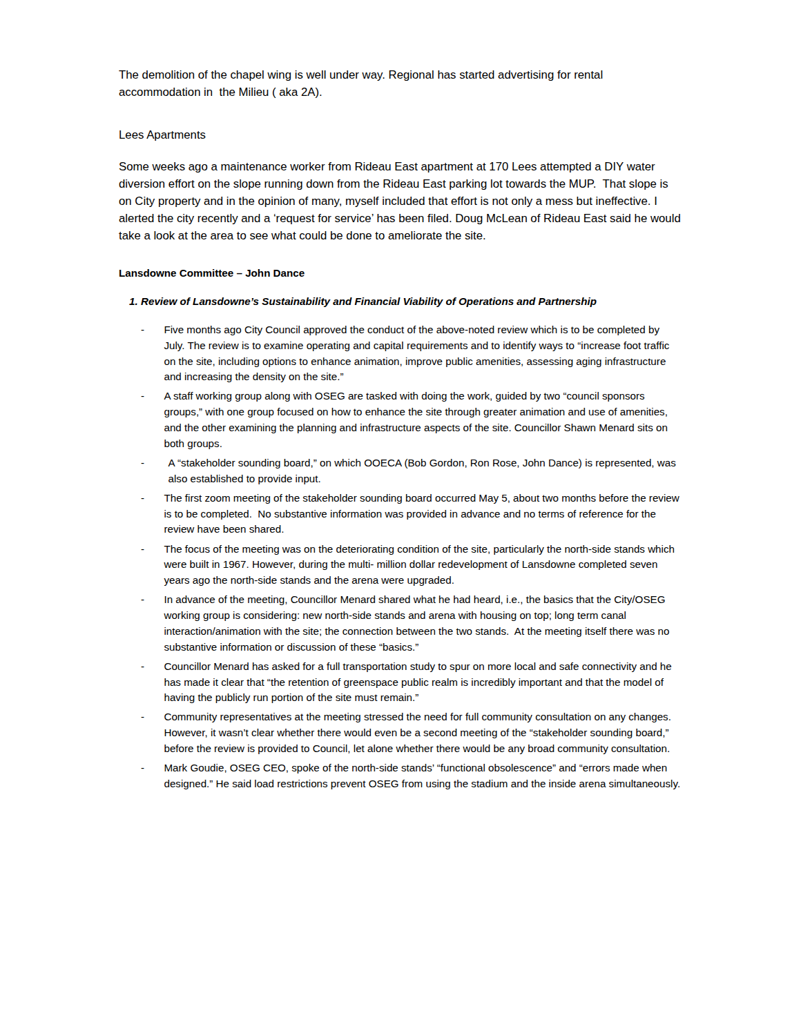The demolition of the chapel wing is well under way. Regional has started advertising for rental accommodation in the Milieu ( aka 2A).
Lees Apartments
Some weeks ago a maintenance worker from Rideau East apartment at 170 Lees attempted a DIY water diversion effort on the slope running down from the Rideau East parking lot towards the MUP. That slope is on City property and in the opinion of many, myself included that effort is not only a mess but ineffective. I alerted the city recently and a ‘request for service’ has been filed. Doug McLean of Rideau East said he would take a look at the area to see what could be done to ameliorate the site.
Lansdowne Committee – John Dance
Review of Lansdowne’s Sustainability and Financial Viability of Operations and Partnership
Five months ago City Council approved the conduct of the above-noted review which is to be completed by July. The review is to examine operating and capital requirements and to identify ways to “increase foot traffic on the site, including options to enhance animation, improve public amenities, assessing aging infrastructure and increasing the density on the site.”
A staff working group along with OSEG are tasked with doing the work, guided by two “council sponsors groups,” with one group focused on how to enhance the site through greater animation and use of amenities, and the other examining the planning and infrastructure aspects of the site. Councillor Shawn Menard sits on both groups.
A “stakeholder sounding board,” on which OOECA (Bob Gordon, Ron Rose, John Dance) is represented, was also established to provide input.
The first zoom meeting of the stakeholder sounding board occurred May 5, about two months before the review is to be completed. No substantive information was provided in advance and no terms of reference for the review have been shared.
The focus of the meeting was on the deteriorating condition of the site, particularly the north-side stands which were built in 1967. However, during the multi- million dollar redevelopment of Lansdowne completed seven years ago the north-side stands and the arena were upgraded.
In advance of the meeting, Councillor Menard shared what he had heard, i.e., the basics that the City/OSEG working group is considering: new north-side stands and arena with housing on top; long term canal interaction/animation with the site; the connection between the two stands. At the meeting itself there was no substantive information or discussion of these “basics.”
Councillor Menard has asked for a full transportation study to spur on more local and safe connectivity and he has made it clear that “the retention of greenspace public realm is incredibly important and that the model of having the publicly run portion of the site must remain.”
Community representatives at the meeting stressed the need for full community consultation on any changes. However, it wasn’t clear whether there would even be a second meeting of the “stakeholder sounding board,” before the review is provided to Council, let alone whether there would be any broad community consultation.
Mark Goudie, OSEG CEO, spoke of the north-side stands’ “functional obsolescence” and “errors made when designed.” He said load restrictions prevent OSEG from using the stadium and the inside arena simultaneously.